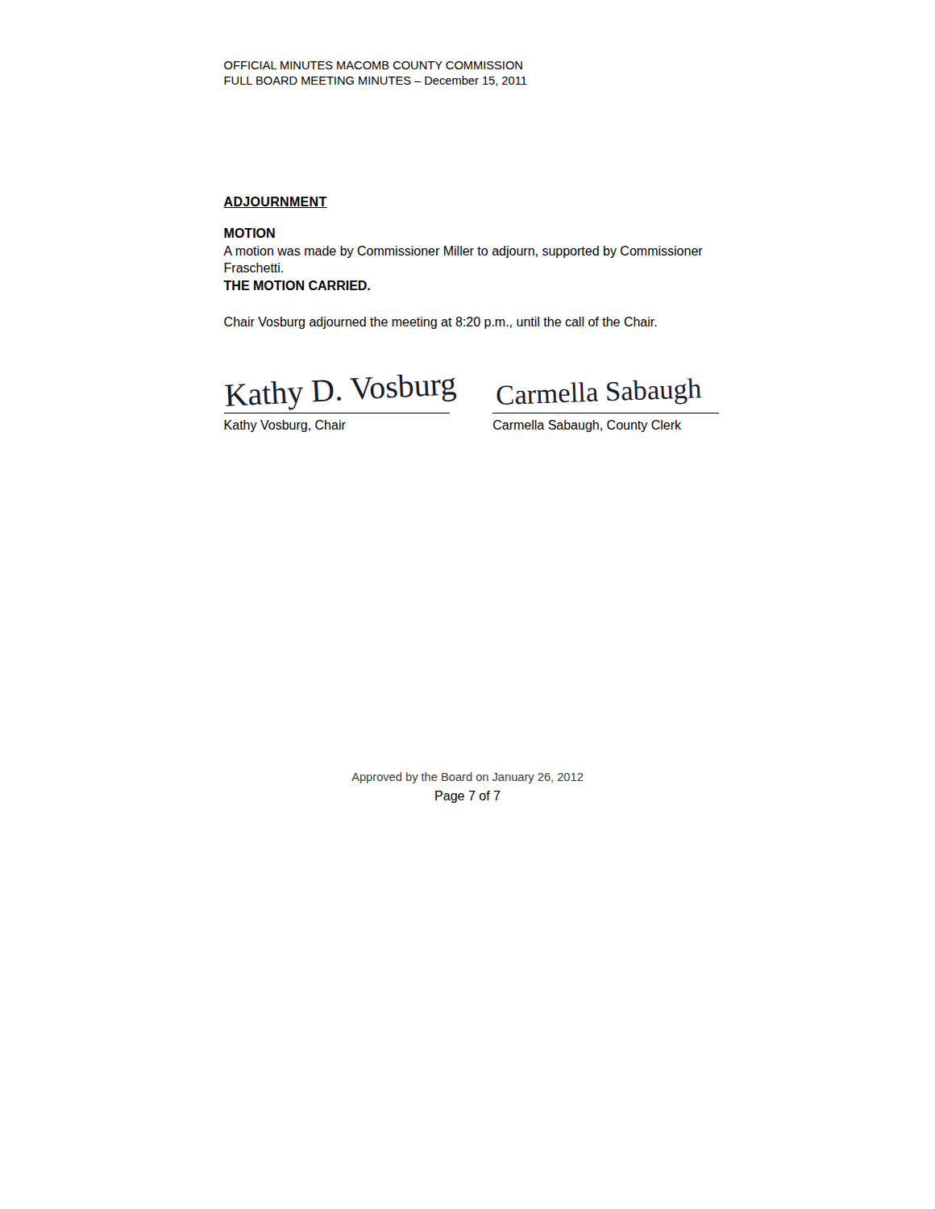OFFICIAL MINUTES MACOMB COUNTY COMMISSION
FULL BOARD MEETING MINUTES – December 15, 2011
ADJOURNMENT
MOTION
A motion was made by Commissioner Miller to adjourn, supported by Commissioner Fraschetti.
THE MOTION CARRIED.
Chair Vosburg adjourned the meeting at 8:20 p.m., until the call of the Chair.
Kathy D. Vosburg
Kathy Vosburg, Chair
Carmella Sabaugh
Carmella Sabaugh, County Clerk
Approved by the Board on January 26, 2012
Page 7 of 7